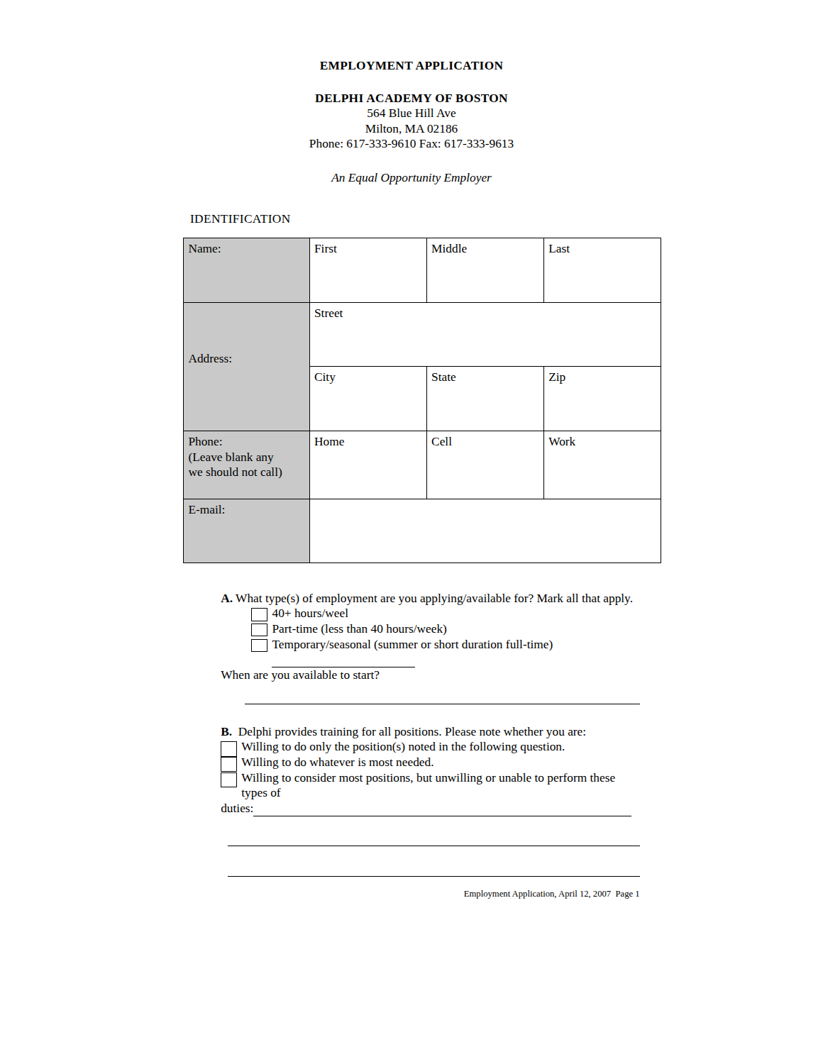EMPLOYMENT APPLICATION
DELPHI ACADEMY OF BOSTON
564 Blue Hill Ave
Milton, MA 02186
Phone: 617-333-9610 Fax: 617-333-9613
An Equal Opportunity Employer
IDENTIFICATION
| Name: | First | Middle | Last |
| Address: | Street |
| City | State | Zip |
| Phone: (Leave blank any we should not call) | Home | Cell | Work |
| E-mail: | |
A. What type(s) of employment are you applying/available for? Mark all that apply.
40+ hours/weel
Part-time (less than 40 hours/week)
Temporary/seasonal (summer or short duration full-time)
When are you available to start?
B. Delphi provides training for all positions. Please note whether you are:
Willing to do only the position(s) noted in the following question.
Willing to do whatever is most needed.
Willing to consider most positions, but unwilling or unable to perform these types of
duties:
Employment Application, April 12, 2007 Page 1